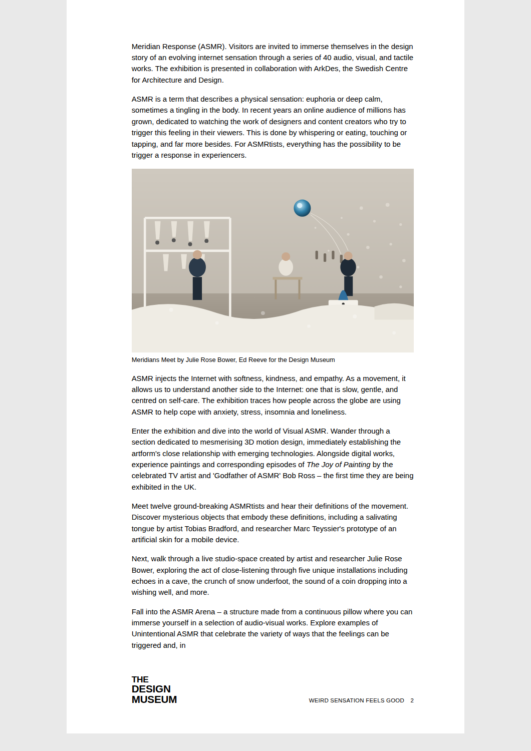Meridian Response (ASMR). Visitors are invited to immerse themselves in the design story of an evolving internet sensation through a series of 40 audio, visual, and tactile works. The exhibition is presented in collaboration with ArkDes, the Swedish Centre for Architecture and Design.
ASMR is a term that describes a physical sensation: euphoria or deep calm, sometimes a tingling in the body. In recent years an online audience of millions has grown, dedicated to watching the work of designers and content creators who try to trigger this feeling in their viewers. This is done by whispering or eating, touching or tapping, and far more besides. For ASMRtists, everything has the possibility to be trigger a response in experiencers.
Meridians Meet by Julie Rose Bower, Ed Reeve for the Design Museum
ASMR injects the Internet with softness, kindness, and empathy. As a movement, it allows us to understand another side to the Internet: one that is slow, gentle, and centred on self-care. The exhibition traces how people across the globe are using ASMR to help cope with anxiety, stress, insomnia and loneliness.
Enter the exhibition and dive into the world of Visual ASMR. Wander through a section dedicated to mesmerising 3D motion design, immediately establishing the artform's close relationship with emerging technologies. Alongside digital works, experience paintings and corresponding episodes of The Joy of Painting by the celebrated TV artist and 'Godfather of ASMR' Bob Ross – the first time they are being exhibited in the UK.
Meet twelve ground-breaking ASMRtists and hear their definitions of the movement. Discover mysterious objects that embody these definitions, including a salivating tongue by artist Tobias Bradford, and researcher Marc Teyssier's prototype of an artificial skin for a mobile device.
Next, walk through a live studio-space created by artist and researcher Julie Rose Bower, exploring the act of close-listening through five unique installations including echoes in a cave, the crunch of snow underfoot, the sound of a coin dropping into a wishing well, and more.
Fall into the ASMR Arena – a structure made from a continuous pillow where you can immerse yourself in a selection of audio-visual works. Explore examples of Unintentional ASMR that celebrate the variety of ways that the feelings can be triggered and, in
the DESIGN
MUSEUM
WEIRD SENSATION FEELS GOOD2